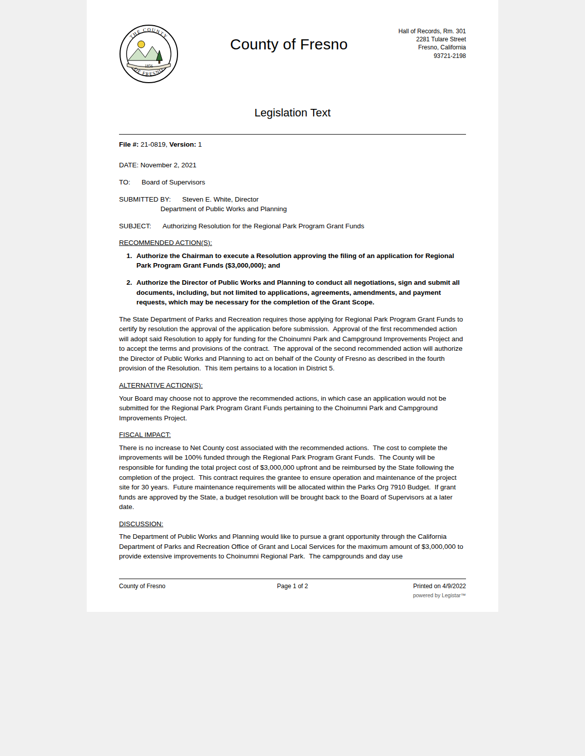1856 THE COUNTY OF FRESNO
County of Fresno
Hall of Records, Rm. 301
2281 Tulare Street
Fresno, California
93721-2198
Legislation Text
File #: 21-0819, Version: 1
DATE: November 2, 2021
TO: Board of Supervisors
SUBMITTED BY: Steven E. White, Director
Department of Public Works and Planning
SUBJECT: Authorizing Resolution for the Regional Park Program Grant Funds
RECOMMENDED ACTION(S):
Authorize the Chairman to execute a Resolution approving the filing of an application for Regional Park Program Grant Funds ($3,000,000); and
Authorize the Director of Public Works and Planning to conduct all negotiations, sign and submit all documents, including, but not limited to applications, agreements, amendments, and payment requests, which may be necessary for the completion of the Grant Scope.
The State Department of Parks and Recreation requires those applying for Regional Park Program Grant Funds to certify by resolution the approval of the application before submission. Approval of the first recommended action will adopt said Resolution to apply for funding for the Choinumni Park and Campground Improvements Project and to accept the terms and provisions of the contract. The approval of the second recommended action will authorize the Director of Public Works and Planning to act on behalf of the County of Fresno as described in the fourth provision of the Resolution. This item pertains to a location in District 5.
ALTERNATIVE ACTION(S):
Your Board may choose not to approve the recommended actions, in which case an application would not be submitted for the Regional Park Program Grant Funds pertaining to the Choinumni Park and Campground Improvements Project.
FISCAL IMPACT:
There is no increase to Net County cost associated with the recommended actions. The cost to complete the improvements will be 100% funded through the Regional Park Program Grant Funds. The County will be responsible for funding the total project cost of $3,000,000 upfront and be reimbursed by the State following the completion of the project. This contract requires the grantee to ensure operation and maintenance of the project site for 30 years. Future maintenance requirements will be allocated within the Parks Org 7910 Budget. If grant funds are approved by the State, a budget resolution will be brought back to the Board of Supervisors at a later date.
DISCUSSION:
The Department of Public Works and Planning would like to pursue a grant opportunity through the California Department of Parks and Recreation Office of Grant and Local Services for the maximum amount of $3,000,000 to provide extensive improvements to Choinumni Regional Park. The campgrounds and day use
County of Fresno
Page 1 of 2
Printed on 4/9/2022 powered by Legistar™